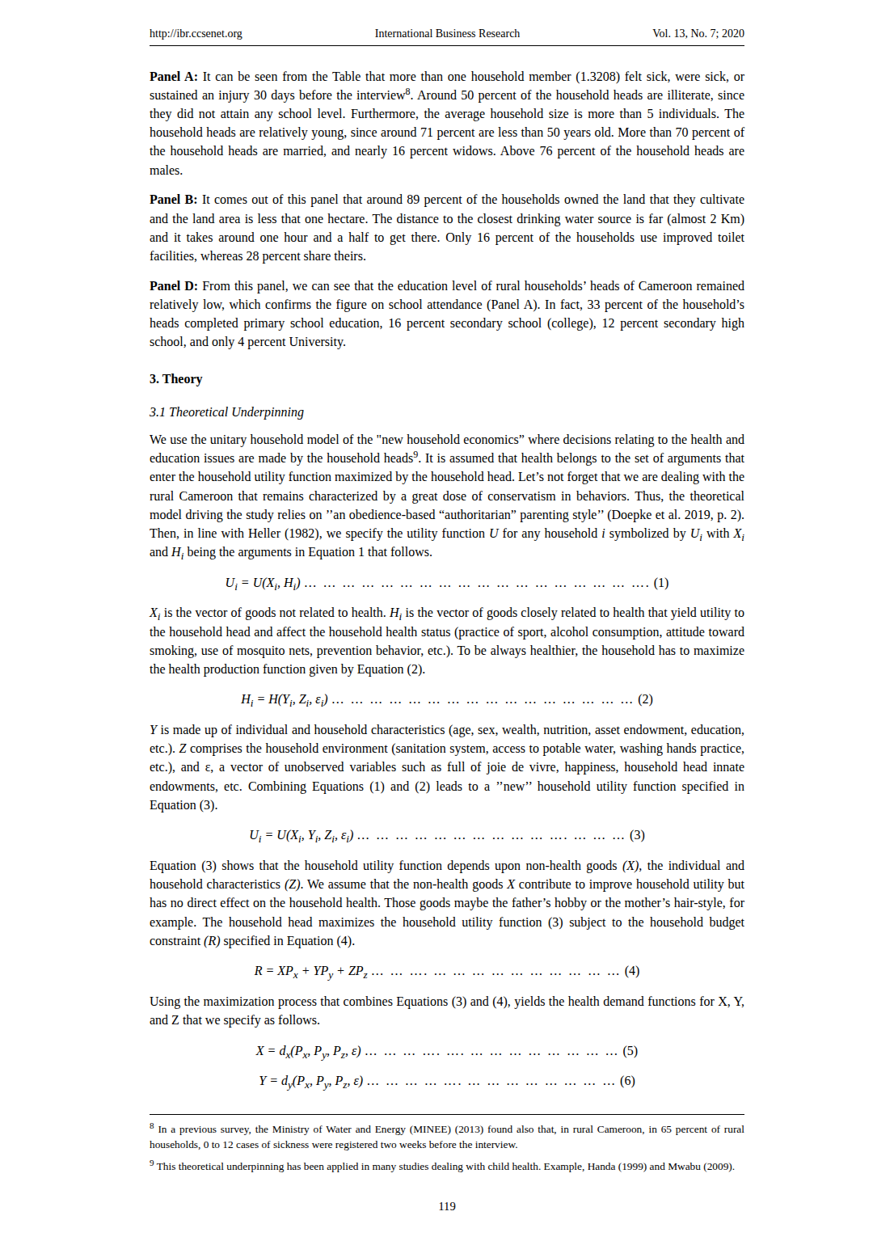http://ibr.ccsenet.org International Business Research Vol. 13, No. 7; 2020
Panel A: It can be seen from the Table that more than one household member (1.3208) felt sick, were sick, or sustained an injury 30 days before the interview8. Around 50 percent of the household heads are illiterate, since they did not attain any school level. Furthermore, the average household size is more than 5 individuals. The household heads are relatively young, since around 71 percent are less than 50 years old. More than 70 percent of the household heads are married, and nearly 16 percent widows. Above 76 percent of the household heads are males.
Panel B: It comes out of this panel that around 89 percent of the households owned the land that they cultivate and the land area is less that one hectare. The distance to the closest drinking water source is far (almost 2 Km) and it takes around one hour and a half to get there. Only 16 percent of the households use improved toilet facilities, whereas 28 percent share theirs.
Panel D: From this panel, we can see that the education level of rural households’ heads of Cameroon remained relatively low, which confirms the figure on school attendance (Panel A). In fact, 33 percent of the household’s heads completed primary school education, 16 percent secondary school (college), 12 percent secondary high school, and only 4 percent University.
3. Theory
3.1 Theoretical Underpinning
We use the unitary household model of the "new household economics” where decisions relating to the health and education issues are made by the household heads9. It is assumed that health belongs to the set of arguments that enter the household utility function maximized by the household head. Let’s not forget that we are dealing with the rural Cameroon that remains characterized by a great dose of conservatism in behaviors. Thus, the theoretical model driving the study relies on ’’an obedience-based “authoritarian” parenting style’’ (Doepke et al. 2019, p. 2). Then, in line with Heller (1982), we specify the utility function U for any household i symbolized by Ui with Xi and Hi being the arguments in Equation 1 that follows.
Ui = U(Xi, Hi) … … … … … … … … … … … … … … … … … …. (1)
Xi is the vector of goods not related to health. Hi is the vector of goods closely related to health that yield utility to the household head and affect the household health status (practice of sport, alcohol consumption, attitude toward smoking, use of mosquito nets, prevention behavior, etc.). To be always healthier, the household has to maximize the health production function given by Equation (2).
Hi = H(Yi, Zi, εi) … … … … … … … … … … … … … … … … (2)
Y is made up of individual and household characteristics (age, sex, wealth, nutrition, asset endowment, education, etc.). Z comprises the household environment (sanitation system, access to potable water, washing hands practice, etc.), and ε, a vector of unobserved variables such as full of joie de vivre, happiness, household head innate endowments, etc. Combining Equations (1) and (2) leads to a ’’new’’ household utility function specified in Equation (3).
Ui = U(Xi, Yi, Zi, εi) … … … … … … … … … … …. … … … (3)
Equation (3) shows that the household utility function depends upon non-health goods (X), the individual and household characteristics (Z). We assume that the non-health goods X contribute to improve household utility but has no direct effect on the household health. Those goods maybe the father’s hobby or the mother’s hair-style, for example. The household head maximizes the household utility function (3) subject to the household budget constraint (R) specified in Equation (4).
R = XPx + YPy + ZPz … … …. … … … … … … … … … … (4)
Using the maximization process that combines Equations (3) and (4), yields the health demand functions for X, Y, and Z that we specify as follows.
X = dx(Px, Py, Pz, ε) … … … …. …. … … … … … … … … (5)
Y = dy(Px, Py, Pz, ε) … … … … …. … … … … … … … … (6)
8 In a previous survey, the Ministry of Water and Energy (MINEE) (2013) found also that, in rural Cameroon, in 65 percent of rural households, 0 to 12 cases of sickness were registered two weeks before the interview.
9 This theoretical underpinning has been applied in many studies dealing with child health. Example, Handa (1999) and Mwabu (2009).
119